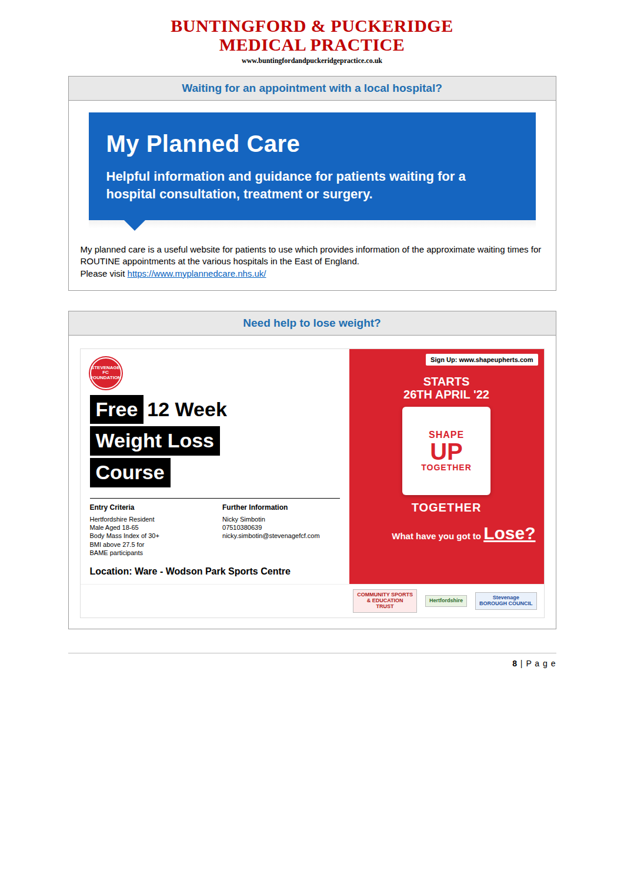Buntingford & PuckeridgeMedical Practice
www.buntingfordandpuckeridgepractice.co.uk
Waiting for an appointment with a local hospital?
My Planned Care
Helpful information and guidance for patients waiting for a hospital consultation, treatment or surgery.
My planned care is a useful website for patients to use which provides information of the approximate waiting times for ROUTINE appointments at the various hospitals in the East of England.
Please visit https://www.myplannedcare.nhs.uk/
Need help to lose weight?
STEVENAGE
FC
FOUNDATION
Free 12 Week Weight Loss Course
Entry Criteria
Hertfordshire Resident
Male Aged 18-65
Body Mass Index of 30+
BMI above 27.5 for
BAME participants
Further Information
Nicky Simbotin
07510380639
nicky.simbotin@stevenagefcf.com
Location: Ware - Wodson Park Sports Centre
Sign Up: www.shapeupherts.com
STARTS
26TH APRIL '22
SHAPE UP TOGETHER
TOGETHER
What have you got to Lose?
COMMUNITY SPORTS
& EDUCATION
TRUST
Hertfordshire
Stevenage
BOROUGH COUNCIL
8 | P a g e